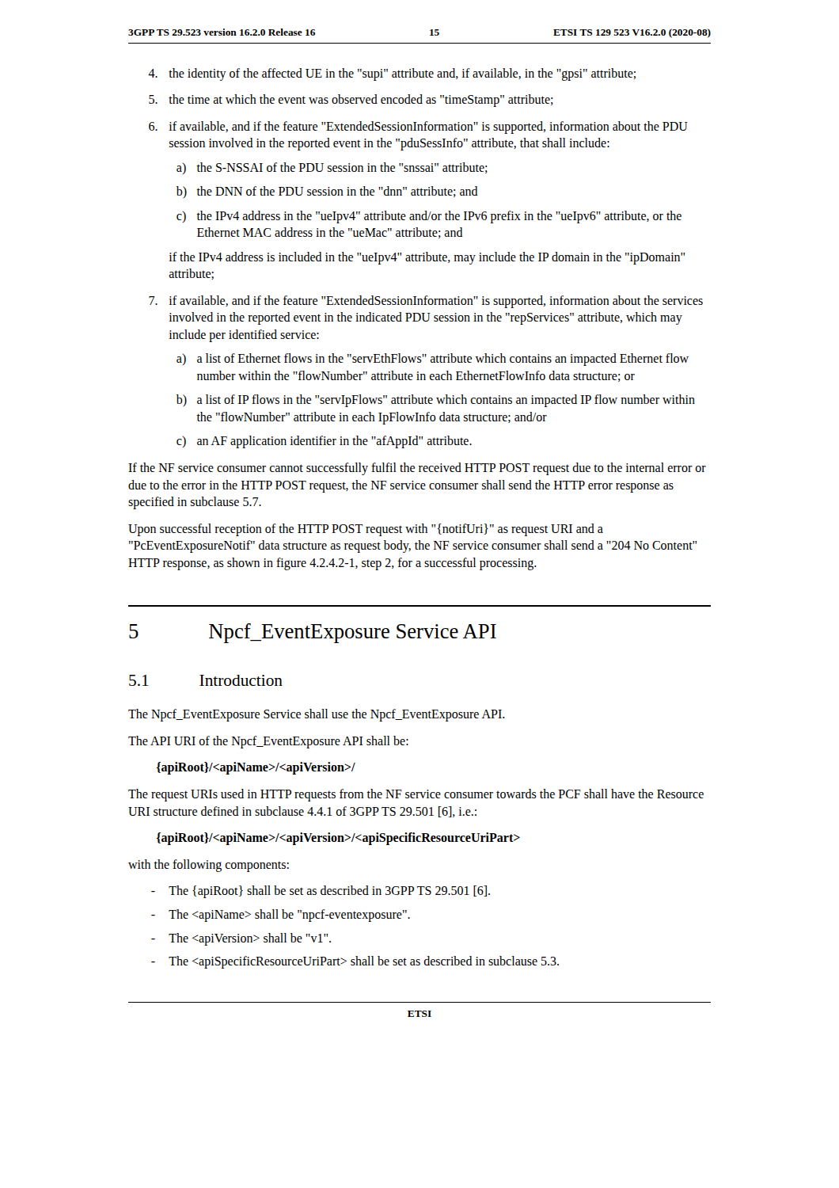3GPP TS 29.523 version 16.2.0 Release 16
15
ETSI TS 129 523 V16.2.0 (2020-08)
4. the identity of the affected UE in the "supi" attribute and, if available, in the "gpsi" attribute;
5. the time at which the event was observed encoded as "timeStamp" attribute;
6. if available, and if the feature "ExtendedSessionInformation" is supported, information about the PDU session involved in the reported event in the "pduSessInfo" attribute, that shall include:
a) the S-NSSAI of the PDU session in the "snssai" attribute;
b) the DNN of the PDU session in the "dnn" attribute; and
c) the IPv4 address in the "ueIpv4" attribute and/or the IPv6 prefix in the "ueIpv6" attribute, or the Ethernet MAC address in the "ueMac" attribute; and
if the IPv4 address is included in the "ueIpv4" attribute, may include the IP domain in the "ipDomain" attribute;
7. if available, and if the feature "ExtendedSessionInformation" is supported, information about the services involved in the reported event in the indicated PDU session in the "repServices" attribute, which may include per identified service:
a) a list of Ethernet flows in the "servEthFlows" attribute which contains an impacted Ethernet flow number within the "flowNumber" attribute in each EthernetFlowInfo data structure; or
b) a list of IP flows in the "servIpFlows" attribute which contains an impacted IP flow number within the "flowNumber" attribute in each IpFlowInfo data structure; and/or
c) an AF application identifier in the "afAppId" attribute.
If the NF service consumer cannot successfully fulfil the received HTTP POST request due to the internal error or due to the error in the HTTP POST request, the NF service consumer shall send the HTTP error response as specified in subclause 5.7.
Upon successful reception of the HTTP POST request with "{notifUri}" as request URI and a "PcEventExposureNotif" data structure as request body, the NF service consumer shall send a "204 No Content" HTTP response, as shown in figure 4.2.4.2-1, step 2, for a successful processing.
5 Npcf_EventExposure Service API
5.1 Introduction
The Npcf_EventExposure Service shall use the Npcf_EventExposure API.
The API URI of the Npcf_EventExposure API shall be:
{apiRoot}/<apiName>/<apiVersion>/
The request URIs used in HTTP requests from the NF service consumer towards the PCF shall have the Resource URI structure defined in subclause 4.4.1 of 3GPP TS 29.501 [6], i.e.:
{apiRoot}/<apiName>/<apiVersion>/<apiSpecificResourceUriPart>
with the following components:
The {apiRoot} shall be set as described in 3GPP TS 29.501 [6].
The <apiName> shall be "npcf-eventexposure".
The <apiVersion> shall be "v1".
The <apiSpecificResourceUriPart> shall be set as described in subclause 5.3.
ETSI